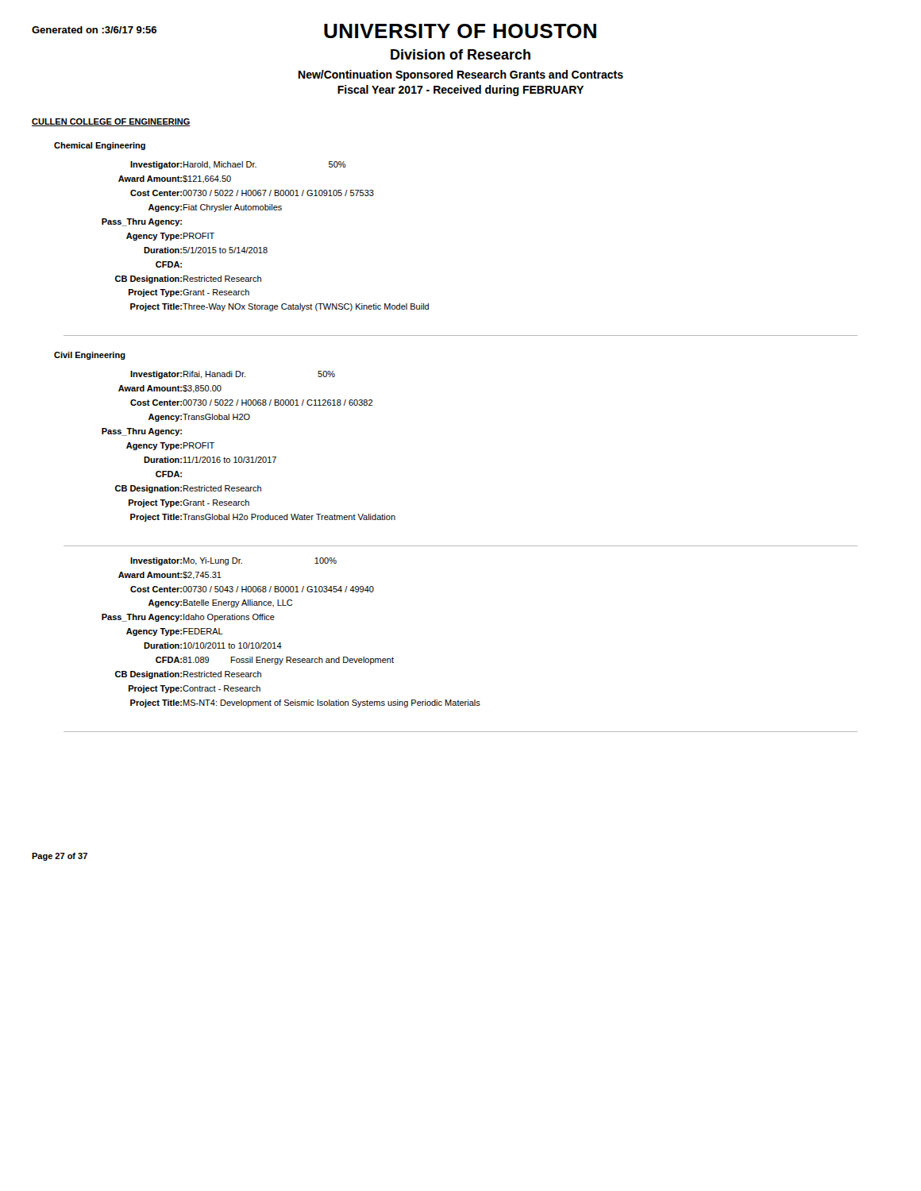Generated on :3/6/17 9:56
UNIVERSITY OF HOUSTON
Division of Research
New/Continuation Sponsored Research Grants and Contracts
Fiscal Year 2017 - Received during FEBRUARY
CULLEN COLLEGE OF ENGINEERING
Chemical Engineering
| Investigator: | Harold, Michael Dr. 50% |
| Award Amount: | $121,664.50 |
| Cost Center: | 00730 / 5022 / H0067 / B0001 / G109105 / 57533 |
| Agency: | Fiat Chrysler Automobiles |
| Pass_Thru Agency: | |
| Agency Type: | PROFIT |
| Duration: | 5/1/2015 to 5/14/2018 |
| CFDA: | |
| CB Designation: | Restricted Research |
| Project Type: | Grant - Research |
| Project Title: | Three-Way NOx Storage Catalyst (TWNSC) Kinetic Model Build |
Civil Engineering
| Investigator: | Rifai, Hanadi Dr. 50% |
| Award Amount: | $3,850.00 |
| Cost Center: | 00730 / 5022 / H0068 / B0001 / C112618 / 60382 |
| Agency: | TransGlobal H2O |
| Pass_Thru Agency: | |
| Agency Type: | PROFIT |
| Duration: | 11/1/2016 to 10/31/2017 |
| CFDA: | |
| CB Designation: | Restricted Research |
| Project Type: | Grant - Research |
| Project Title: | TransGlobal H2o Produced Water Treatment Validation |
| Investigator: | Mo, Yi-Lung Dr. 100% |
| Award Amount: | $2,745.31 |
| Cost Center: | 00730 / 5043 / H0068 / B0001 / G103454 / 49940 |
| Agency: | Batelle Energy Alliance, LLC |
| Pass_Thru Agency: | Idaho Operations Office |
| Agency Type: | FEDERAL |
| Duration: | 10/10/2011 to 10/10/2014 |
| CFDA: | 81.089 Fossil Energy Research and Development |
| CB Designation: | Restricted Research |
| Project Type: | Contract - Research |
| Project Title: | MS-NT4: Development of Seismic Isolation Systems using Periodic Materials |
Page 27 of 37